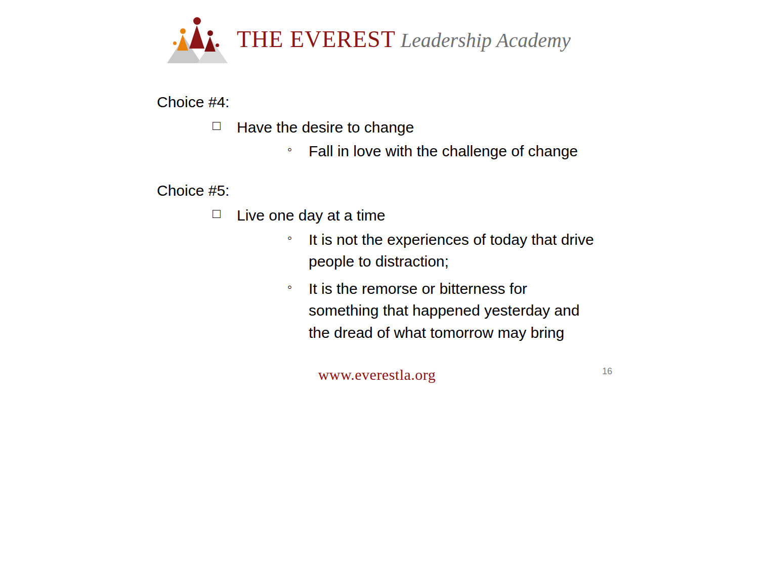THE EVEREST Leadership Academy
Choice #4:
Have the desire to change
Fall in love with the challenge of change
Choice #5:
Live one day at a time
It is not the experiences of today that drive people to distraction;
It is the remorse or bitterness for something that happened yesterday and the dread of what tomorrow may bring
www.everestla.org
16